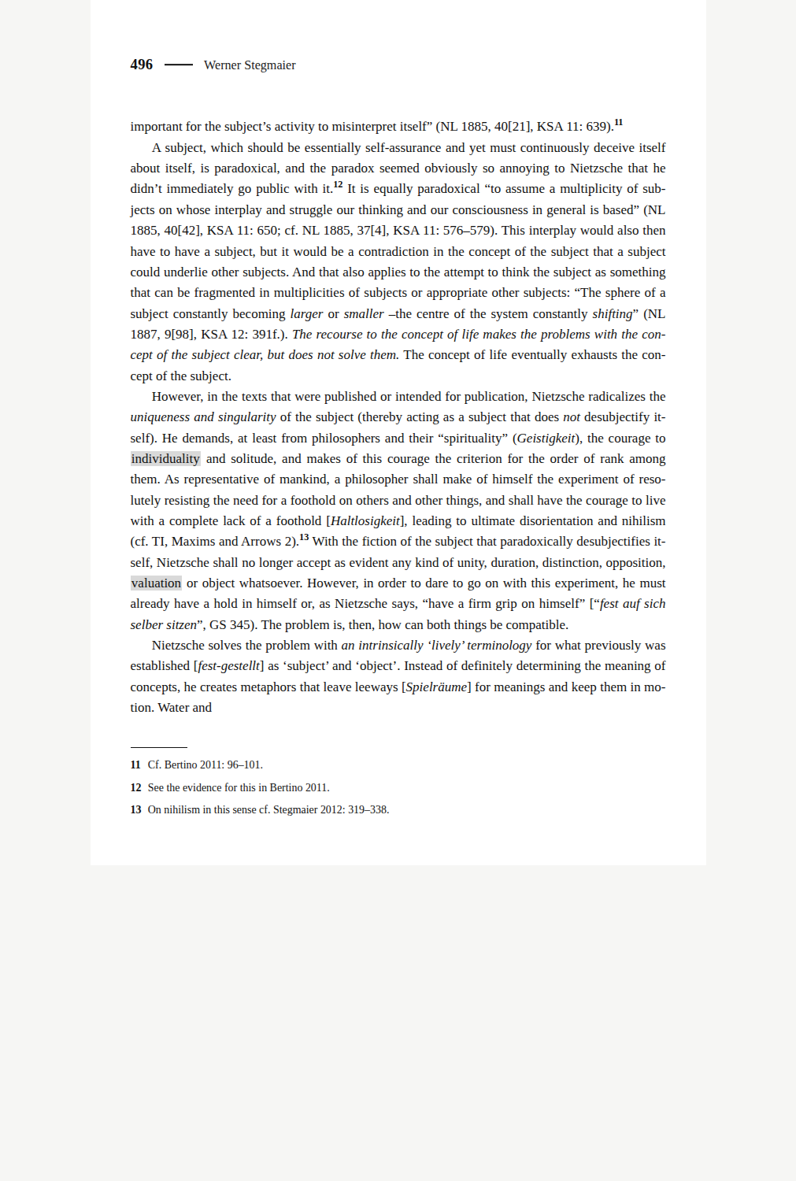496 Werner Stegmaier
important for the subject’s activity to misinterpret itself” (NL 1885, 40[21], KSA 11: 639).11
A subject, which should be essentially self-assurance and yet must continuously deceive itself about itself, is paradoxical, and the paradox seemed obviously so annoying to Nietzsche that he didn’t immediately go public with it.12 It is equally paradoxical “to assume a multiplicity of subjects on whose interplay and struggle our thinking and our consciousness in general is based” (NL 1885, 40[42], KSA 11: 650; cf. NL 1885, 37[4], KSA 11: 576–579). This interplay would also then have to have a subject, but it would be a contradiction in the concept of the subject that a subject could underlie other subjects. And that also applies to the attempt to think the subject as something that can be fragmented in multiplicities of subjects or appropriate other subjects: “The sphere of a subject constantly becoming larger or smaller –the centre of the system constantly shifting” (NL 1887, 9[98], KSA 12: 391f.). The recourse to the concept of life makes the problems with the concept of the subject clear, but does not solve them. The concept of life eventually exhausts the concept of the subject.
However, in the texts that were published or intended for publication, Nietzsche radicalizes the uniqueness and singularity of the subject (thereby acting as a subject that does not desubjectify itself). He demands, at least from philosophers and their “spirituality” (Geistigkeit), the courage to individuality and solitude, and makes of this courage the criterion for the order of rank among them. As representative of mankind, a philosopher shall make of himself the experiment of resolutely resisting the need for a foothold on others and other things, and shall have the courage to live with a complete lack of a foothold [Haltlosigkeit], leading to ultimate disorientation and nihilism (cf. TI, Maxims and Arrows 2).13 With the fiction of the subject that paradoxically desubjectifies itself, Nietzsche shall no longer accept as evident any kind of unity, duration, distinction, opposition, valuation or object whatsoever. However, in order to dare to go on with this experiment, he must already have a hold in himself or, as Nietzsche says, “have a firm grip on himself” [“fest auf sich selber sitzen”, GS 345). The problem is, then, how can both things be compatible.
Nietzsche solves the problem with an intrinsically ‘lively’ terminology for what previously was established [fest-gestellt] as ‘subject’ and ‘object’. Instead of definitely determining the meaning of concepts, he creates metaphors that leave leeways [Spielräume] for meanings and keep them in motion. Water and
11 Cf. Bertino 2011: 96–101.
12 See the evidence for this in Bertino 2011.
13 On nihilism in this sense cf. Stegmaier 2012: 319–338.